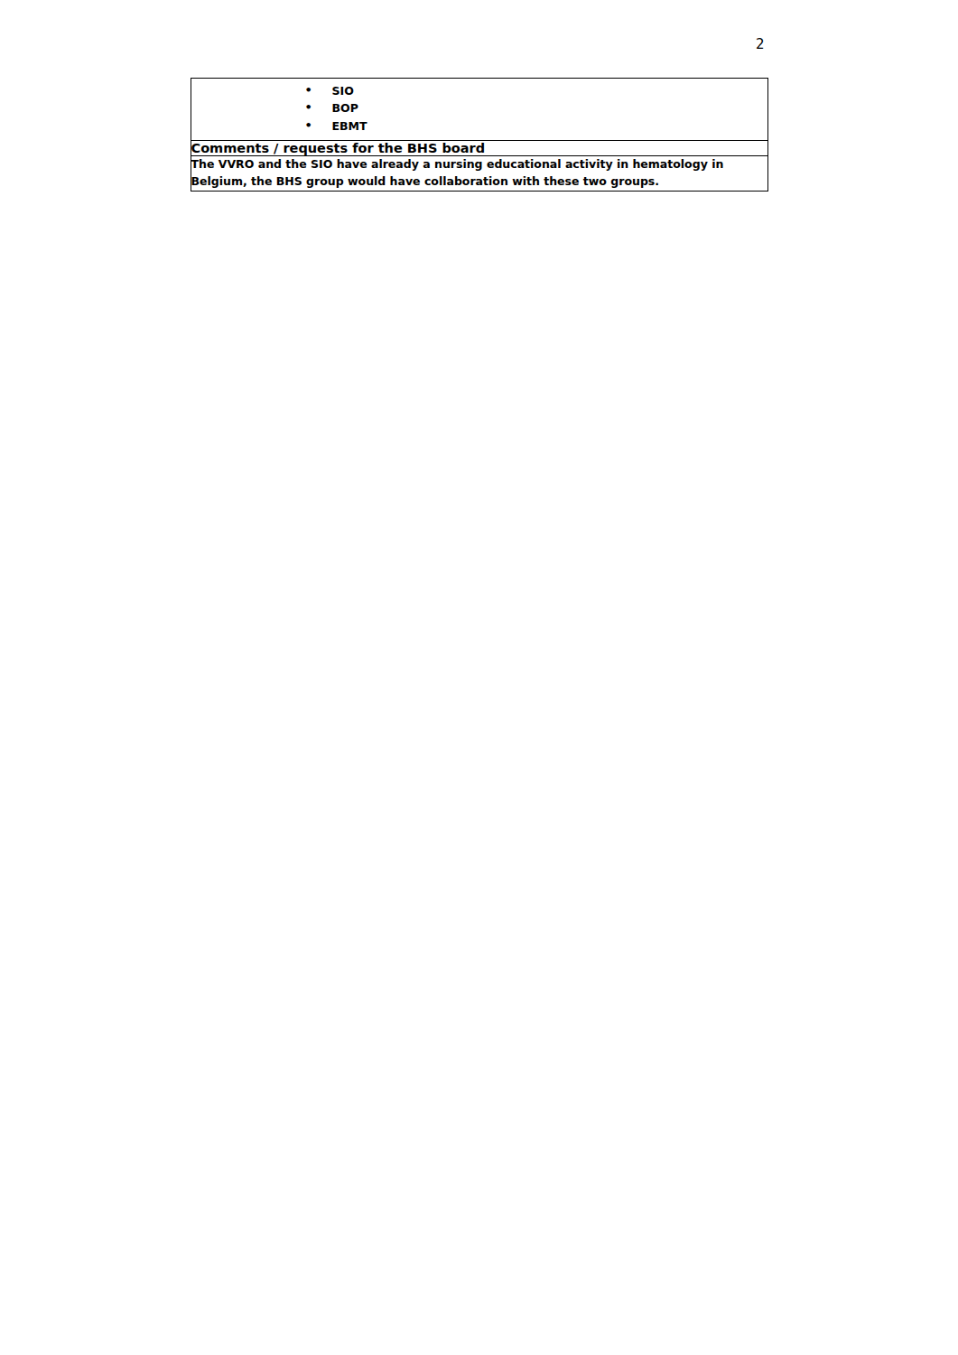2
| SIO BOP EBMT |
| Comments / requests for the BHS board |
| The VVRO and the SIO have already a nursing educational activity in hematology in Belgium, the BHS group would have collaboration with these two groups. |